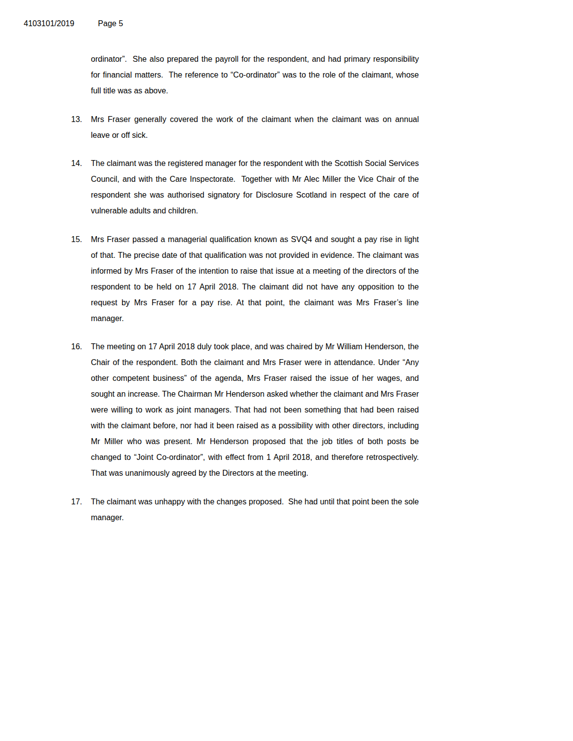4103101/2019 Page 5
ordinator”. She also prepared the payroll for the respondent, and had primary responsibility for financial matters. The reference to “Co-ordinator” was to the role of the claimant, whose full title was as above.
13. Mrs Fraser generally covered the work of the claimant when the claimant was on annual leave or off sick.
14. The claimant was the registered manager for the respondent with the Scottish Social Services Council, and with the Care Inspectorate. Together with Mr Alec Miller the Vice Chair of the respondent she was authorised signatory for Disclosure Scotland in respect of the care of vulnerable adults and children.
15. Mrs Fraser passed a managerial qualification known as SVQ4 and sought a pay rise in light of that. The precise date of that qualification was not provided in evidence. The claimant was informed by Mrs Fraser of the intention to raise that issue at a meeting of the directors of the respondent to be held on 17 April 2018. The claimant did not have any opposition to the request by Mrs Fraser for a pay rise. At that point, the claimant was Mrs Fraser’s line manager.
16. The meeting on 17 April 2018 duly took place, and was chaired by Mr William Henderson, the Chair of the respondent. Both the claimant and Mrs Fraser were in attendance. Under “Any other competent business” of the agenda, Mrs Fraser raised the issue of her wages, and sought an increase. The Chairman Mr Henderson asked whether the claimant and Mrs Fraser were willing to work as joint managers. That had not been something that had been raised with the claimant before, nor had it been raised as a possibility with other directors, including Mr Miller who was present. Mr Henderson proposed that the job titles of both posts be changed to “Joint Co-ordinator”, with effect from 1 April 2018, and therefore retrospectively. That was unanimously agreed by the Directors at the meeting.
17. The claimant was unhappy with the changes proposed. She had until that point been the sole manager.